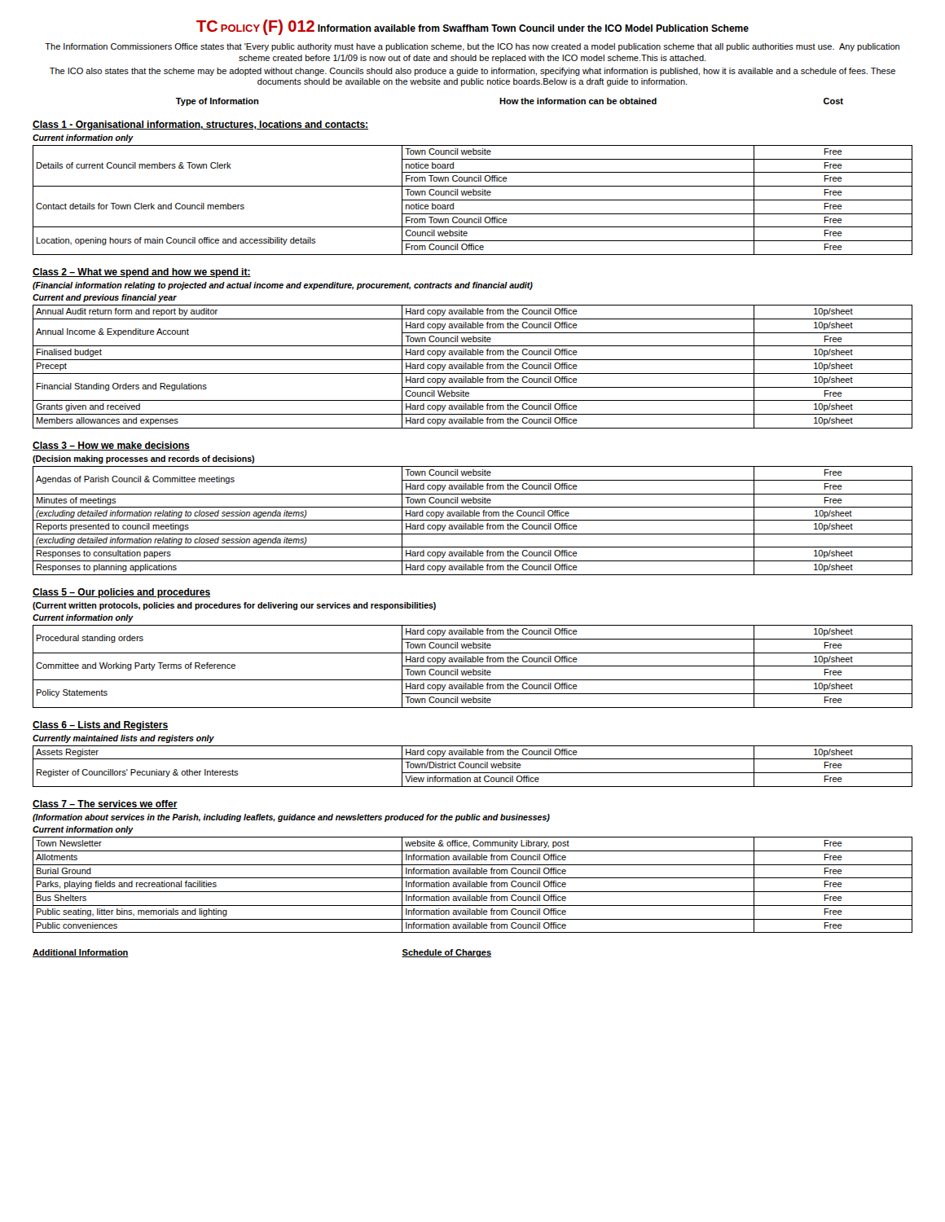TC POLICY (F) 012 Information available from Swaffham Town Council under the ICO Model Publication Scheme
The Information Commissioners Office states that 'Every public authority must have a publication scheme, but the ICO has now created a model publication scheme that all public authorities must use. Any publication scheme created before 1/1/09 is now out of date and should be replaced with the ICO model scheme.This is attached.
The ICO also states that the scheme may be adopted without change. Councils should also produce a guide to information, specifying what information is published, how it is available and a schedule of fees. These documents should be available on the website and public notice boards.Below is a draft guide to information.
Type of Information
How the information can be obtained
Cost
Class 1 - Organisational information, structures, locations and contacts:
Current information only
| Details of current Council members & Town Clerk | Town Council website | Free |
| notice board | Free |
| From Town Council Office | Free |
| Contact details for Town Clerk and Council members | Town Council website | Free |
| notice board | Free |
| From Town Council Office | Free |
| Location, opening hours of main Council office and accessibility details | Council website | Free |
| From Council Office | Free |
Class 2 – What we spend and how we spend it:
(Financial information relating to projected and actual income and expenditure, procurement, contracts and financial audit)
Current and previous financial year
| Annual Audit return form and report by auditor | Hard copy available from the Council Office | 10p/sheet |
| Annual Income & Expenditure Account | Hard copy available from the Council Office | 10p/sheet |
| Town Council website | Free |
| Finalised budget | Hard copy available from the Council Office | 10p/sheet |
| Precept | Hard copy available from the Council Office | 10p/sheet |
| Financial Standing Orders and Regulations | Hard copy available from the Council Office | 10p/sheet |
| Council Website | Free |
| Grants given and received | Hard copy available from the Council Office | 10p/sheet |
| Members allowances and expenses | Hard copy available from the Council Office | 10p/sheet |
Class 3 – How we make decisions
(Decision making processes and records of decisions)
| Agendas of Parish Council & Committee meetings | Town Council website | Free |
| Hard copy available from the Council Office | Free |
| Minutes of meetings | Town Council website | Free |
| (excluding detailed information relating to closed session agenda items) | Hard copy available from the Council Office | 10p/sheet |
| Reports presented to council meetings | Hard copy available from the Council Office | 10p/sheet |
| (excluding detailed information relating to closed session agenda items) | | |
| Responses to consultation papers | Hard copy available from the Council Office | 10p/sheet |
| Responses to planning applications | Hard copy available from the Council Office | 10p/sheet |
Class 5 – Our policies and procedures
(Current written protocols, policies and procedures for delivering our services and responsibilities)
Current information only
| Procedural standing orders | Hard copy available from the Council Office | 10p/sheet |
| Town Council website | Free |
| Committee and Working Party Terms of Reference | Hard copy available from the Council Office | 10p/sheet |
| Town Council website | Free |
| Policy Statements | Hard copy available from the Council Office | 10p/sheet |
| Town Council website | Free |
Class 6 – Lists and Registers
Currently maintained lists and registers only
| Assets Register | Hard copy available from the Council Office | 10p/sheet |
| Register of Councillors' Pecuniary & other Interests | Town/District Council website | Free |
| View information at Council Office | Free |
Class 7 – The services we offer
(Information about services in the Parish, including leaflets, guidance and newsletters produced for the public and businesses)
Current information only
| Town Newsletter | website & office, Community Library, post | Free |
| Allotments | Information available from Council Office | Free |
| Burial Ground | Information available from Council Office | Free |
| Parks, playing fields and recreational facilities | Information available from Council Office | Free |
| Bus Shelters | Information available from Council Office | Free |
| Public seating, litter bins, memorials and lighting | Information available from Council Office | Free |
| Public conveniences | Information available from Council Office | Free |
Additional Information
Schedule of Charges